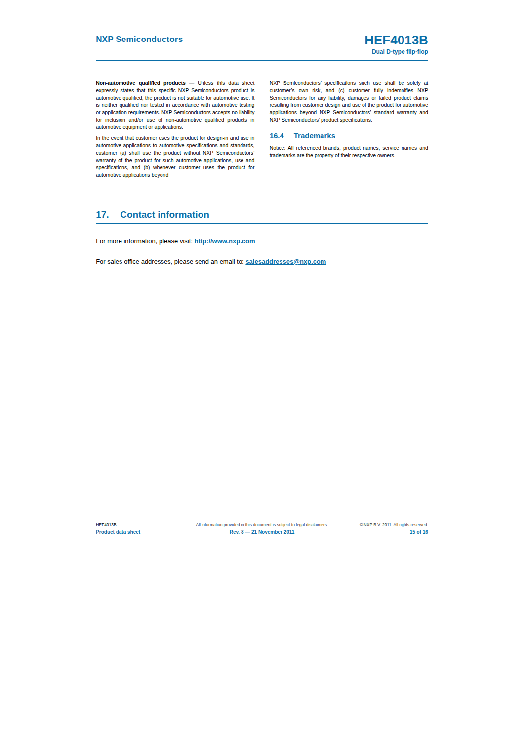NXP Semiconductors
HEF4013B
Dual D-type flip-flop
Non-automotive qualified products — Unless this data sheet expressly states that this specific NXP Semiconductors product is automotive qualified, the product is not suitable for automotive use. It is neither qualified nor tested in accordance with automotive testing or application requirements. NXP Semiconductors accepts no liability for inclusion and/or use of non-automotive qualified products in automotive equipment or applications.
In the event that customer uses the product for design-in and use in automotive applications to automotive specifications and standards, customer (a) shall use the product without NXP Semiconductors’ warranty of the product for such automotive applications, use and specifications, and (b) whenever customer uses the product for automotive applications beyond
NXP Semiconductors’ specifications such use shall be solely at customer’s own risk, and (c) customer fully indemnifies NXP Semiconductors for any liability, damages or failed product claims resulting from customer design and use of the product for automotive applications beyond NXP Semiconductors’ standard warranty and NXP Semiconductors’ product specifications.
16.4 Trademarks
Notice: All referenced brands, product names, service names and trademarks are the property of their respective owners.
17.
Contact information
For more information, please visit: http://www.nxp.com
For sales office addresses, please send an email to: salesaddresses@nxp.com
HEF4013B
All information provided in this document is subject to legal disclaimers.
© NXP B.V. 2011. All rights reserved.
Product data sheet
Rev. 8 — 21 November 2011
15 of 16